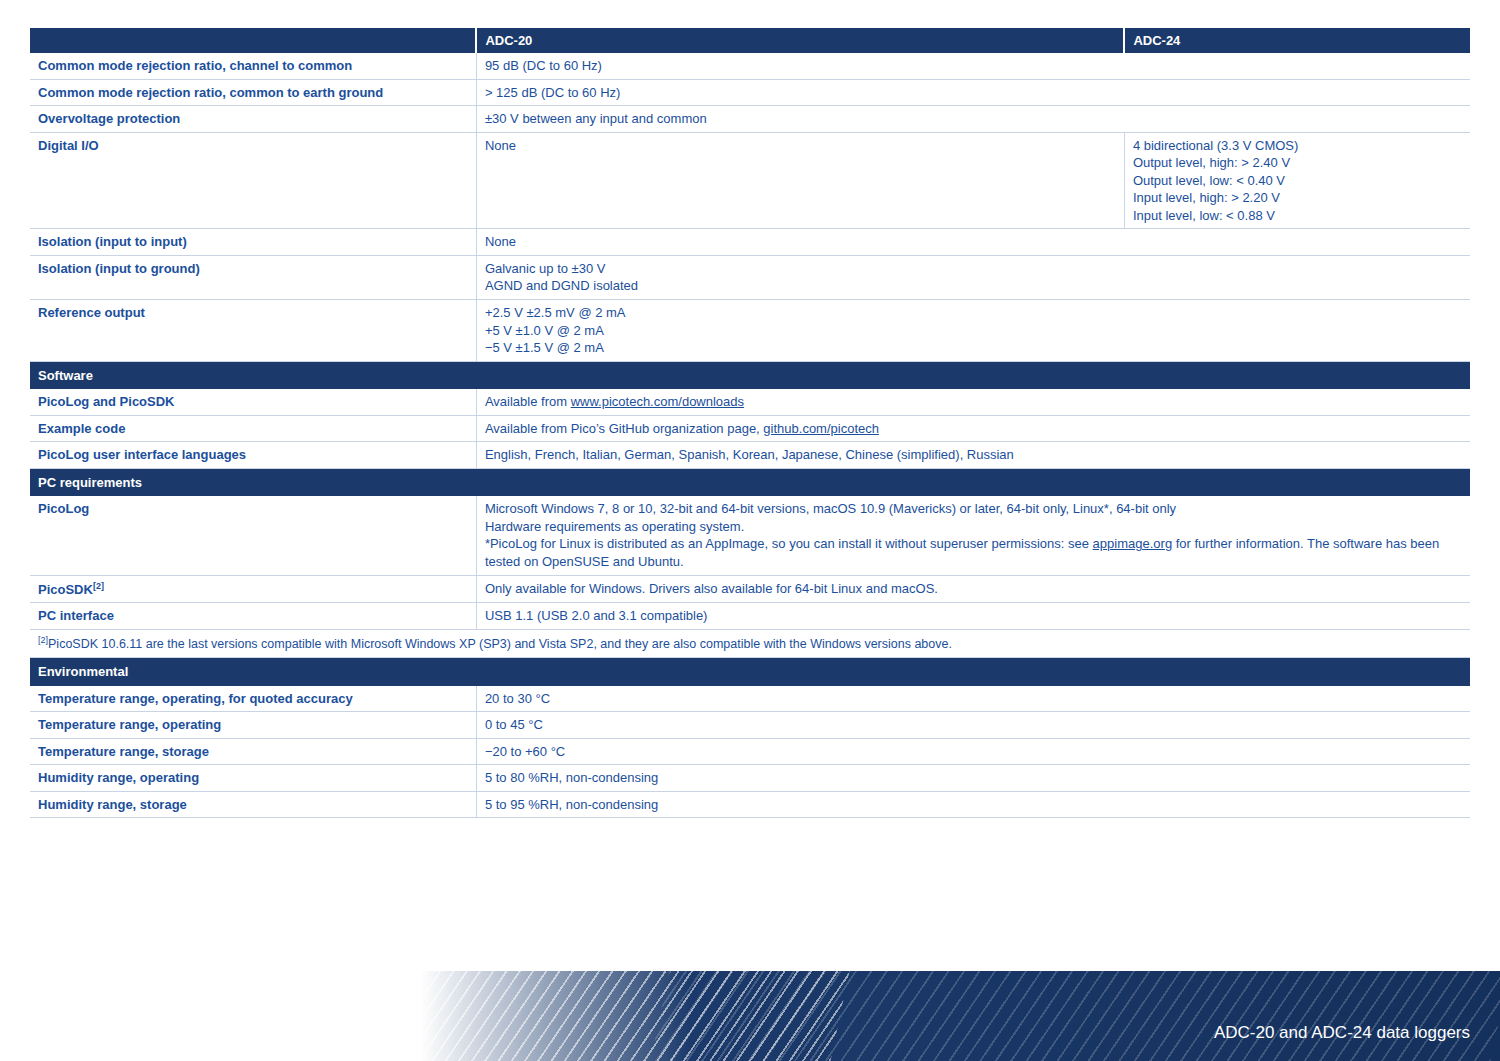| | ADC-20 | ADC-24 |
| --- | --- | --- |
| Common mode rejection ratio, channel to common | 95 dB (DC to 60 Hz) |
| Common mode rejection ratio, common to earth ground | > 125 dB (DC to 60 Hz) |
| Overvoltage protection | ±30 V between any input and common |
| Digital I/O | None | 4 bidirectional (3.3 V CMOS) Output level, high: > 2.40 V Output level, low: < 0.40 V Input level, high: > 2.20 V Input level, low: < 0.88 V |
| Isolation (input to input) | None |
| Isolation (input to ground) | Galvanic up to ±30 V AGND and DGND isolated |
| Reference output | +2.5 V ±2.5 mV @ 2 mA +5 V ±1.0 V @ 2 mA −5 V ±1.5 V @ 2 mA |
| Software |
| PicoLog and PicoSDK | Available from www.picotech.com/downloads |
| Example code | Available from Pico’s GitHub organization page, github.com/picotech |
| PicoLog user interface languages | English, French, Italian, German, Spanish, Korean, Japanese, Chinese (simplified), Russian |
| PC requirements |
| PicoLog | Microsoft Windows 7, 8 or 10, 32-bit and 64-bit versions, macOS 10.9 (Mavericks) or later, 64-bit only, Linux*, 64-bit only Hardware requirements as operating system. *PicoLog for Linux is distributed as an AppImage, so you can install it without superuser permissions: see appimage.org for further information. The software has been tested on OpenSUSE and Ubuntu. |
| PicoSDK [2] | Only available for Windows. Drivers also available for 64-bit Linux and macOS. |
| PC interface | USB 1.1 (USB 2.0 and 3.1 compatible) |
| [2] PicoSDK 10.6.11 are the last versions compatible with Microsoft Windows XP (SP3) and Vista SP2, and they are also compatible with the Windows versions above. |
| Environmental |
| Temperature range, operating, for quoted accuracy | 20 to 30 °C |
| Temperature range, operating | 0 to 45 °C |
| Temperature range, storage | −20 to +60 °C |
| Humidity range, operating | 5 to 80 %RH, non-condensing |
| Humidity range, storage | 5 to 95 %RH, non-condensing |
ADC-20 and ADC-24 data loggers